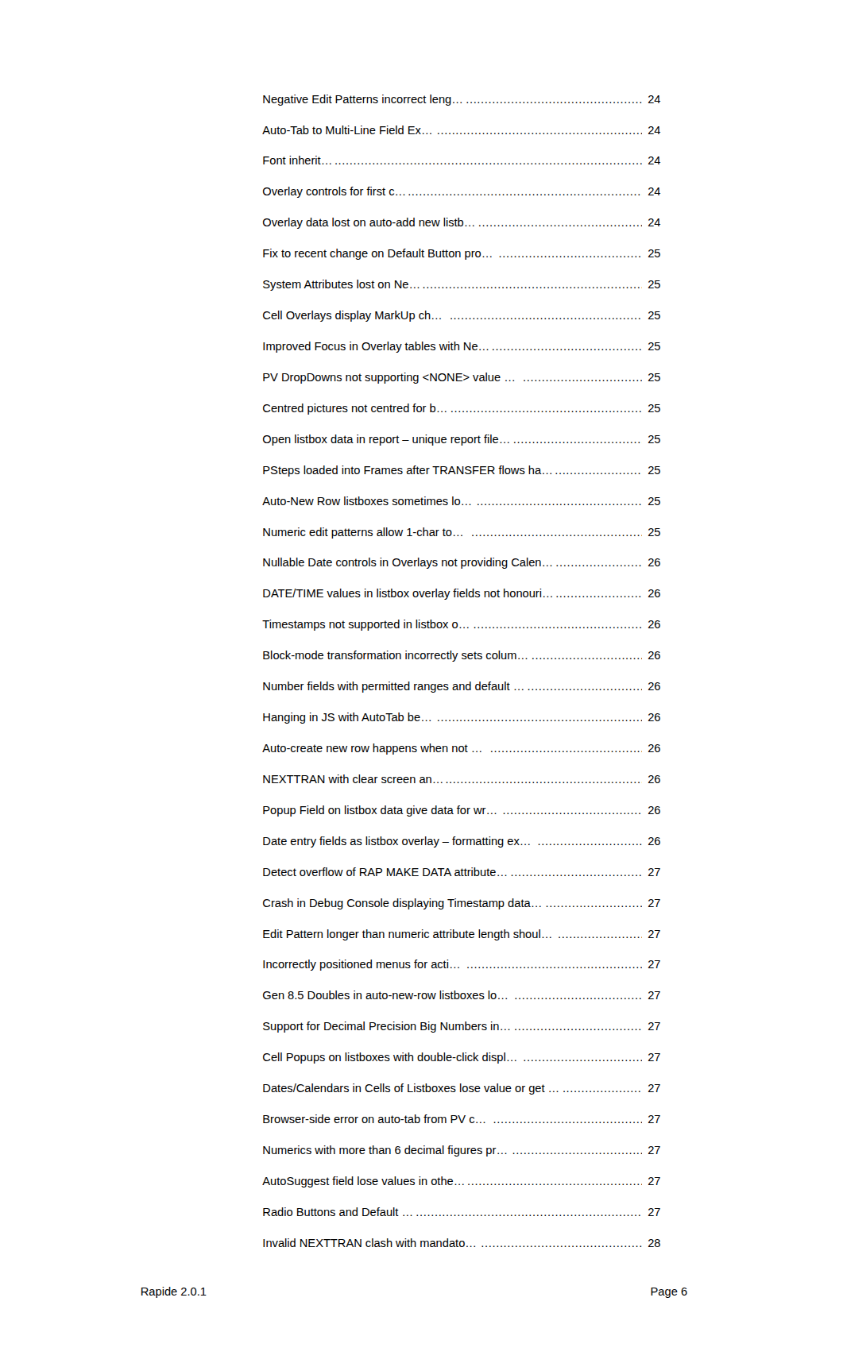Negative Edit Patterns incorrect length supported........................................................... 24
Auto-Tab to Multi-Line Field Exception.............................................................. 24
Font inheritance................................................................................................. 24
Overlay controls for first column....................................................................... 24
Overlay data lost on auto-add new listbox row................................................ 24
Fix to recent change on Default Button processing.......................................... 25
System Attributes lost on NextTran.................................................................. 25
Cell Overlays display MarkUp characters.......................................................... 25
Improved Focus in Overlay tables with New Row............................................ 25
PV DropDowns not supporting <NONE> value correctly................................... 25
Centred pictures not centred for browser......................................................... 25
Open listbox data in report – unique report file name..................................... 25
PSteps loaded into Frames after TRANSFER flows have wrong parent............................. 25
Auto-New Row listboxes sometimes lose data................................................. 25
Numeric edit patterns allow 1-char too many.................................................. 25
Nullable Date controls in Overlays not providing Calendar drop-down............................ 26
DATE/TIME values in listbox overlay fields not honouring edit pattern............................ 26
Timestamps not supported in listbox overlays.................................................. 26
Block-mode transformation incorrectly sets column field lengths.................................... 26
Number fields with permitted ranges and default values................................. 26
Hanging in JS with AutoTab behaviour.............................................................. 26
Auto-create new row happens when not wanted............................................ 26
NEXTTRAN with clear screen and prefix............................................................ 26
Popup Field on listbox data give data for wrong cell......................................... 26
Date entry fields as listbox overlay – formatting exception.............................. 26
Detect overflow of RAP MAKE DATA attribute in Server SPP............................................ 27
Crash in Debug Console displaying Timestamp data in Group Views................................ 27
Edit Pattern longer than numeric attribute length should be truncated........................... 27
Incorrectly positioned menus for action bars.................................................... 27
Gen 8.5 Doubles in auto-new-row listboxes lose data..................................... 27
Support for Decimal Precision Big Numbers in overlay fields.......................................... 27
Cell Popups on listboxes with double-click display issue................................... 27
Dates/Calendars in Cells of Listboxes lose value or get incorrect month.......................... 27
Browser-side error on auto-tab from PV cell field........................................... 27
Numerics with more than 6 decimal figures problem..................................... 27
AutoSuggest field lose values in other views.................................................... 27
Radio Buttons and Default Values..................................................................... 27
Invalid NEXTTRAN clash with mandatory fields................................................ 28
Rapide 2.0.1
Page 6